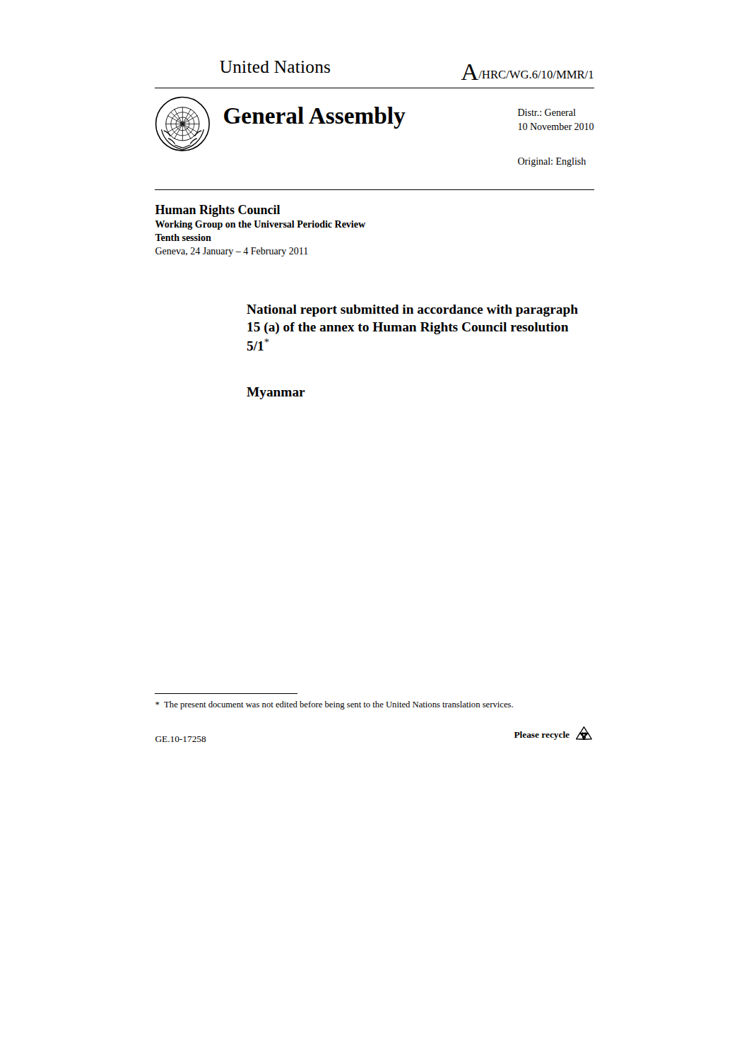United Nations
A/HRC/WG.6/10/MMR/1
General Assembly
Distr.: General
10 November 2010
Original: English
Human Rights Council
Working Group on the Universal Periodic Review
Tenth session
Geneva, 24 January – 4 February 2011
National report submitted in accordance with paragraph 15 (a) of the annex to Human Rights Council resolution 5/1*
Myanmar
* The present document was not edited before being sent to the United Nations translation services.
GE.10-17258
Please recycle